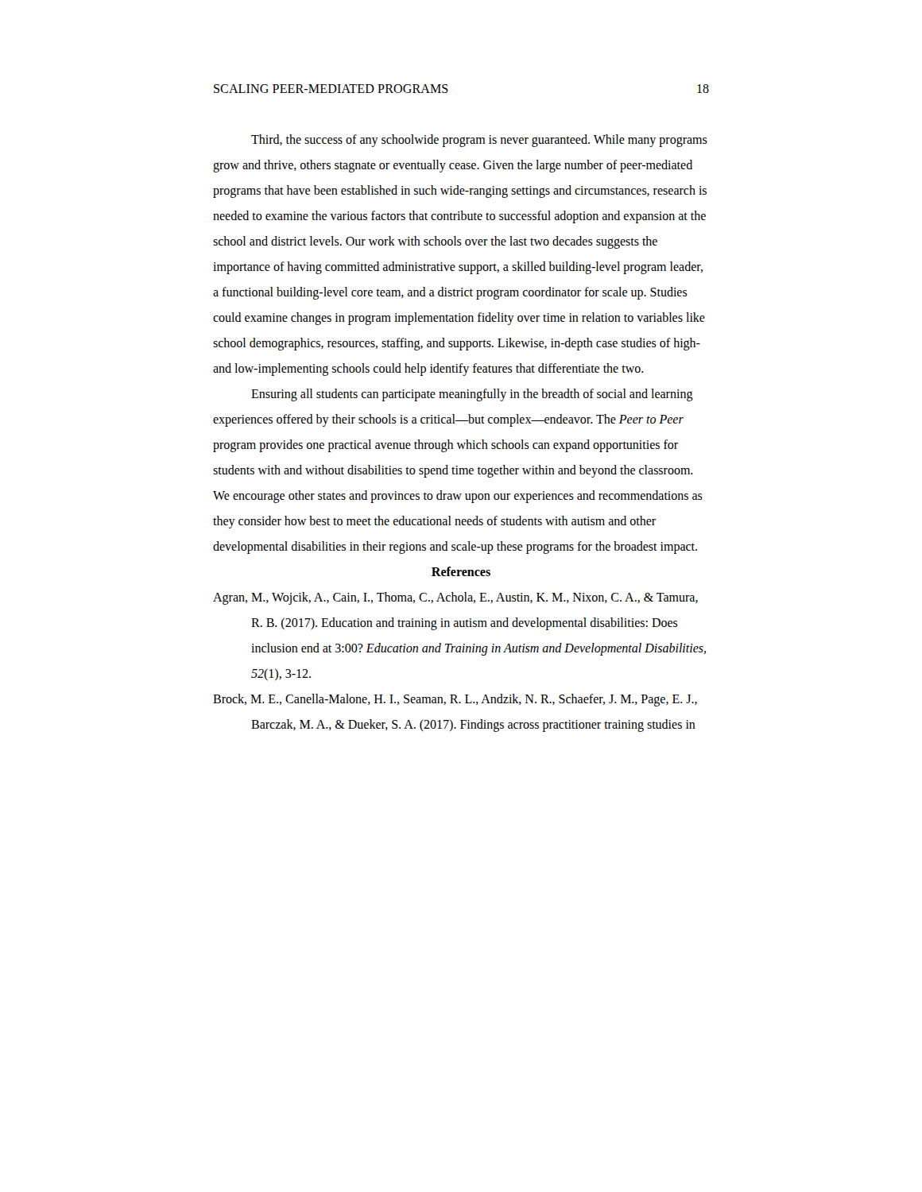Scaling Peer-Mediated Programs 18
Third, the success of any schoolwide program is never guaranteed. While many programs grow and thrive, others stagnate or eventually cease. Given the large number of peer-mediated programs that have been established in such wide-ranging settings and circumstances, research is needed to examine the various factors that contribute to successful adoption and expansion at the school and district levels. Our work with schools over the last two decades suggests the importance of having committed administrative support, a skilled building-level program leader, a functional building-level core team, and a district program coordinator for scale up. Studies could examine changes in program implementation fidelity over time in relation to variables like school demographics, resources, staffing, and supports. Likewise, in-depth case studies of high- and low-implementing schools could help identify features that differentiate the two.
Ensuring all students can participate meaningfully in the breadth of social and learning experiences offered by their schools is a critical—but complex—endeavor. The Peer to Peer program provides one practical avenue through which schools can expand opportunities for students with and without disabilities to spend time together within and beyond the classroom. We encourage other states and provinces to draw upon our experiences and recommendations as they consider how best to meet the educational needs of students with autism and other developmental disabilities in their regions and scale-up these programs for the broadest impact.
References
Agran, M., Wojcik, A., Cain, I., Thoma, C., Achola, E., Austin, K. M., Nixon, C. A., & Tamura, R. B. (2017). Education and training in autism and developmental disabilities: Does inclusion end at 3:00? Education and Training in Autism and Developmental Disabilities, 52(1), 3-12.
Brock, M. E., Canella-Malone, H. I., Seaman, R. L., Andzik, N. R., Schaefer, J. M., Page, E. J., Barczak, M. A., & Dueker, S. A. (2017). Findings across practitioner training studies in